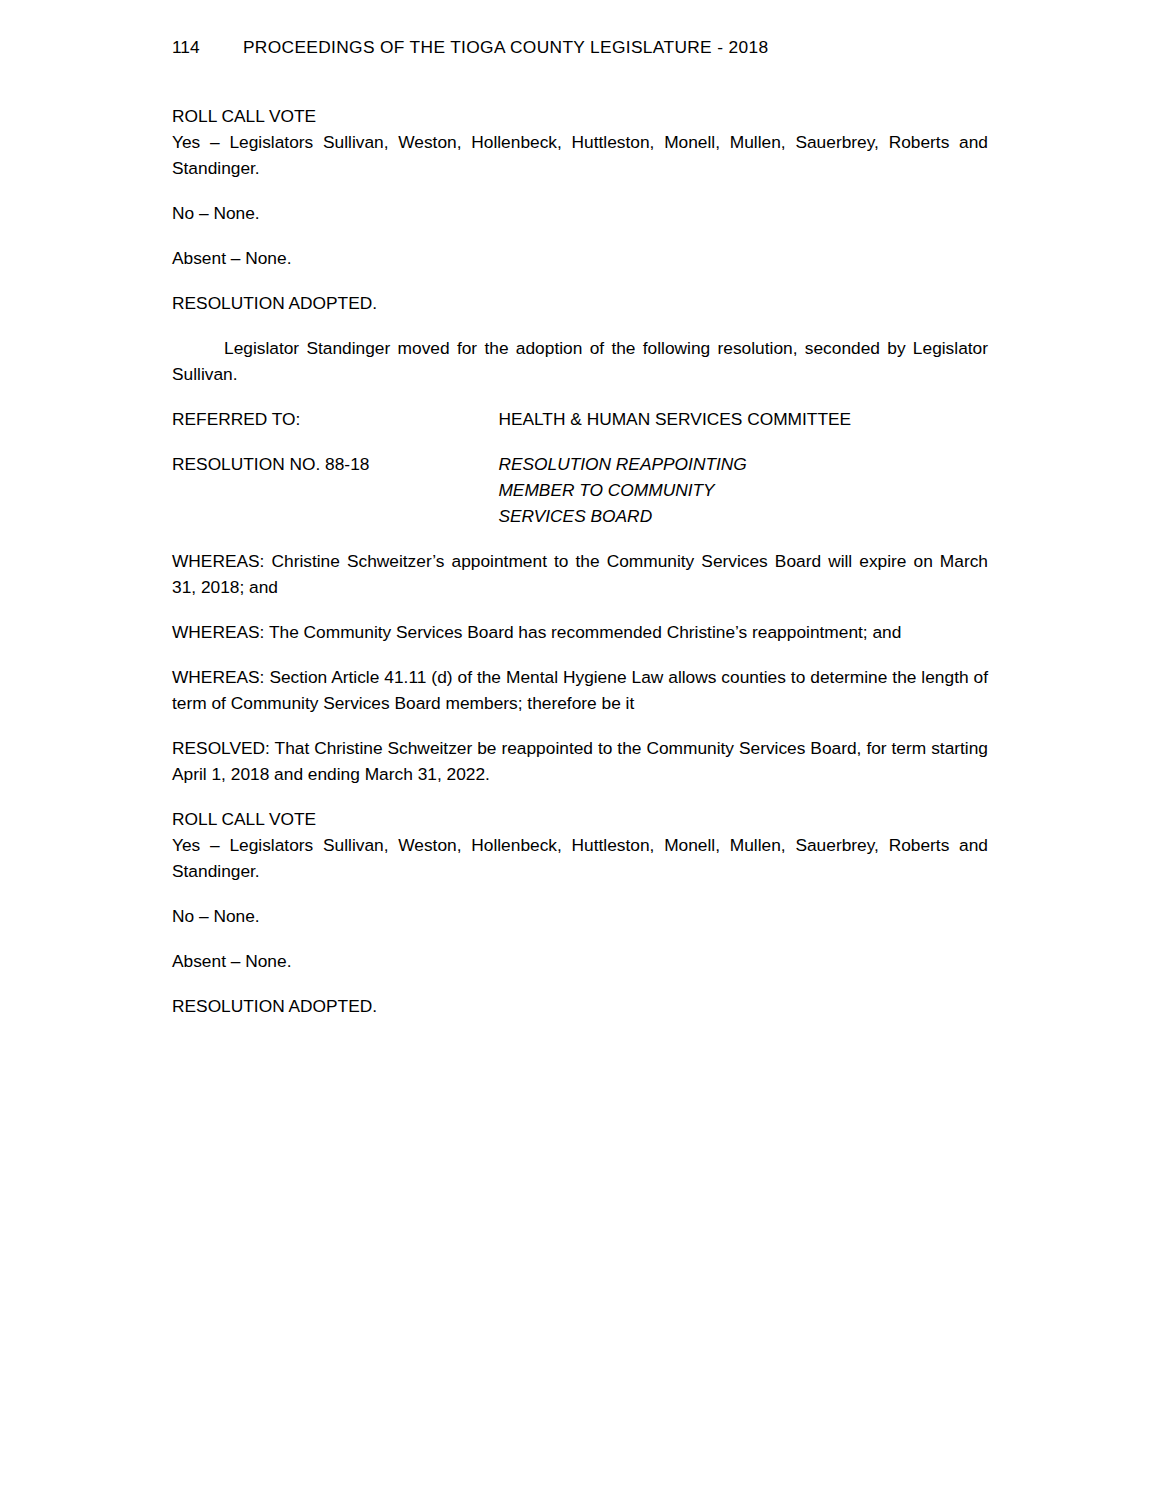114 PROCEEDINGS OF THE TIOGA COUNTY LEGISLATURE - 2018
ROLL CALL VOTE
Yes – Legislators Sullivan, Weston, Hollenbeck, Huttleston, Monell, Mullen, Sauerbrey, Roberts and Standinger.
No – None.
Absent – None.
RESOLUTION ADOPTED.
Legislator Standinger moved for the adoption of the following resolution, seconded by Legislator Sullivan.
REFERRED TO:
HEALTH & HUMAN SERVICES COMMITTEE
RESOLUTION NO. 88-18
RESOLUTION REAPPOINTING
MEMBER TO COMMUNITY
SERVICES BOARD
WHEREAS: Christine Schweitzer’s appointment to the Community Services Board will expire on March 31, 2018; and
WHEREAS: The Community Services Board has recommended Christine’s reappointment; and
WHEREAS: Section Article 41.11 (d) of the Mental Hygiene Law allows counties to determine the length of term of Community Services Board members; therefore be it
RESOLVED: That Christine Schweitzer be reappointed to the Community Services Board, for term starting April 1, 2018 and ending March 31, 2022.
ROLL CALL VOTE
Yes – Legislators Sullivan, Weston, Hollenbeck, Huttleston, Monell, Mullen, Sauerbrey, Roberts and Standinger.
No – None.
Absent – None.
RESOLUTION ADOPTED.